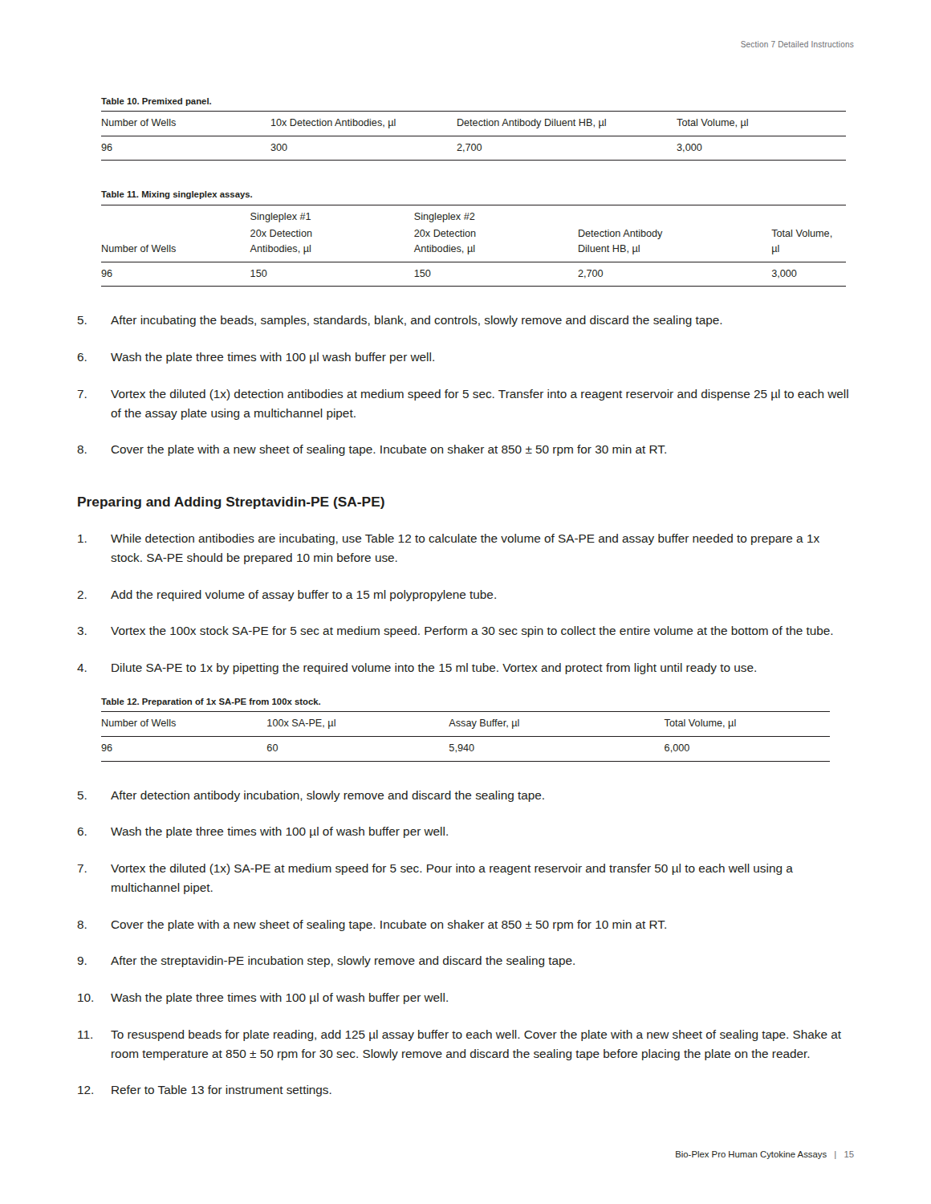Section 7 Detailed Instructions
Table 10. Premixed panel.
| Number of Wells | 10x Detection Antibodies, µl | Detection Antibody Diluent HB, µl | Total Volume, µl |
| --- | --- | --- | --- |
| 96 | 300 | 2,700 | 3,000 |
Table 11. Mixing singleplex assays.
| | Singleplex #1 | Singleplex #2 | | |
| --- | --- | --- | --- | --- |
| Number of Wells | 20x Detection Antibodies, µl | 20x Detection Antibodies, µl | Detection Antibody Diluent HB, µl | Total Volume, µl |
| 96 | 150 | 150 | 2,700 | 3,000 |
After incubating the beads, samples, standards, blank, and controls, slowly remove and discard the sealing tape.
Wash the plate three times with 100 µl wash buffer per well.
Vortex the diluted (1x) detection antibodies at medium speed for 5 sec. Transfer into a reagent reservoir and dispense 25 µl to each well of the assay plate using a multichannel pipet.
Cover the plate with a new sheet of sealing tape. Incubate on shaker at 850 ± 50 rpm for 30 min at RT.
Preparing and Adding Streptavidin-PE (SA-PE)
While detection antibodies are incubating, use Table 12 to calculate the volume of SA-PE and assay buffer needed to prepare a 1x stock. SA-PE should be prepared 10 min before use.
Add the required volume of assay buffer to a 15 ml polypropylene tube.
Vortex the 100x stock SA-PE for 5 sec at medium speed. Perform a 30 sec spin to collect the entire volume at the bottom of the tube.
Dilute SA-PE to 1x by pipetting the required volume into the 15 ml tube. Vortex and protect from light until ready to use.
Table 12. Preparation of 1x SA-PE from 100x stock.
| Number of Wells | 100x SA-PE, µl | Assay Buffer, µl | Total Volume, µl |
| --- | --- | --- | --- |
| 96 | 60 | 5,940 | 6,000 |
After detection antibody incubation, slowly remove and discard the sealing tape.
Wash the plate three times with 100 µl of wash buffer per well.
Vortex the diluted (1x) SA-PE at medium speed for 5 sec. Pour into a reagent reservoir and transfer 50 µl to each well using a multichannel pipet.
Cover the plate with a new sheet of sealing tape. Incubate on shaker at 850 ± 50 rpm for 10 min at RT.
After the streptavidin-PE incubation step, slowly remove and discard the sealing tape.
Wash the plate three times with 100 µl of wash buffer per well.
To resuspend beads for plate reading, add 125 µl assay buffer to each well. Cover the plate with a new sheet of sealing tape. Shake at room temperature at 850 ± 50 rpm for 30 sec. Slowly remove and discard the sealing tape before placing the plate on the reader.
Refer to Table 13 for instrument settings.
Bio-Plex Pro Human Cytokine Assays | 15